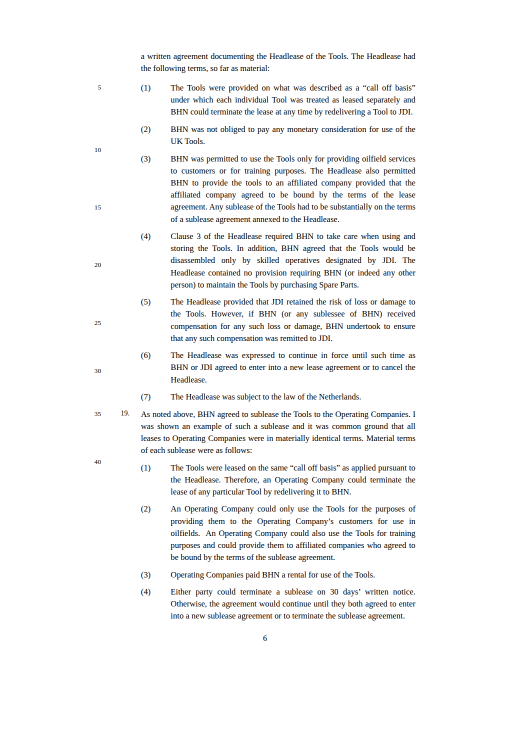5 10 15 20 25 30 35 40
a written agreement documenting the Headlease of the Tools. The Headlease had the following terms, so far as material:
(1) The Tools were provided on what was described as a “call off basis” under which each individual Tool was treated as leased separately and BHN could terminate the lease at any time by redelivering a Tool to JDI.
(2) BHN was not obliged to pay any monetary consideration for use of the UK Tools.
(3) BHN was permitted to use the Tools only for providing oilfield services to customers or for training purposes. The Headlease also permitted BHN to provide the tools to an affiliated company provided that the affiliated company agreed to be bound by the terms of the lease agreement. Any sublease of the Tools had to be substantially on the terms of a sublease agreement annexed to the Headlease.
(4) Clause 3 of the Headlease required BHN to take care when using and storing the Tools. In addition, BHN agreed that the Tools would be disassembled only by skilled operatives designated by JDI. The Headlease contained no provision requiring BHN (or indeed any other person) to maintain the Tools by purchasing Spare Parts.
(5) The Headlease provided that JDI retained the risk of loss or damage to the Tools. However, if BHN (or any sublessee of BHN) received compensation for any such loss or damage, BHN undertook to ensure that any such compensation was remitted to JDI.
(6) The Headlease was expressed to continue in force until such time as BHN or JDI agreed to enter into a new lease agreement or to cancel the Headlease.
(7) The Headlease was subject to the law of the Netherlands.
19. As noted above, BHN agreed to sublease the Tools to the Operating Companies. I was shown an example of such a sublease and it was common ground that all leases to Operating Companies were in materially identical terms. Material terms of each sublease were as follows:
(1) The Tools were leased on the same “call off basis” as applied pursuant to the Headlease. Therefore, an Operating Company could terminate the lease of any particular Tool by redelivering it to BHN.
(2) An Operating Company could only use the Tools for the purposes of providing them to the Operating Company’s customers for use in oilfields. An Operating Company could also use the Tools for training purposes and could provide them to affiliated companies who agreed to be bound by the terms of the sublease agreement.
(3) Operating Companies paid BHN a rental for use of the Tools.
(4) Either party could terminate a sublease on 30 days’ written notice. Otherwise, the agreement would continue until they both agreed to enter into a new sublease agreement or to terminate the sublease agreement.
6